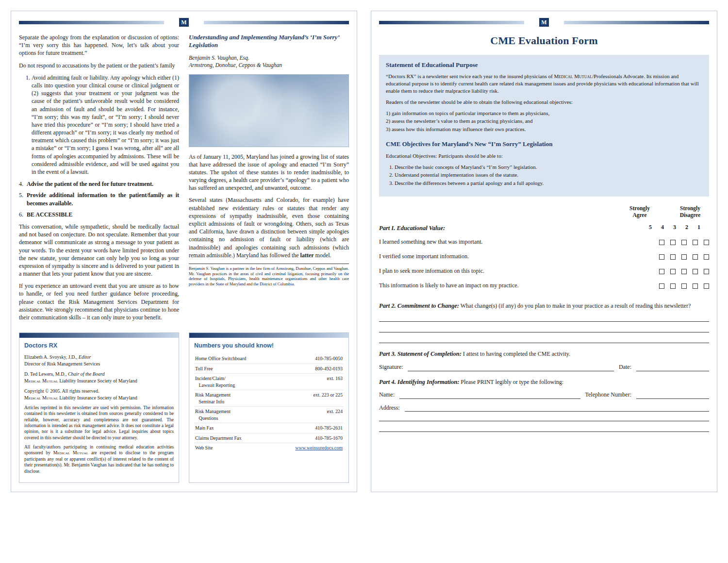M
Separate the apology from the explanation or discussion of options: “I’m very sorry this has happened. Now, let’s talk about your options for future treatment.”
Do not respond to accusations by the patient or the patient’s family
Avoid admitting fault or liability. Any apology which either (1) calls into question your clinical course or clinical judgment or (2) suggests that your treatment or your judgment was the cause of the patient’s unfavorable result would be considered an admission of fault and should be avoided. For instance, “I’m sorry; this was my fault”, or “I’m sorry; I should never have tried this procedure” or “I’m sorry; I should have tried a different approach” or “I’m sorry; it was clearly my method of treatment which caused this problem” or “I’m sorry; it was just a mistake” or “I’m sorry; I guess I was wrong, after all” are all forms of apologies accompanied by admissions. These will be considered admissible evidence, and will be used against you in the event of a lawsuit.
4. Advise the patient of the need for future treatment.
5. Provide additional information to the patient/family as it becomes available.
6. BE ACCESSIBLE
This conversation, while sympathetic, should be medically factual and not based on conjecture. Do not speculate. Remember that your demeanor will communicate as strong a message to your patient as your words. To the extent your words have limited protection under the new statute, your demeanor can only help you so long as your expression of sympathy is sincere and is delivered to your patient in a manner that lets your patient know that you are sincere.
If you experience an untoward event that you are unsure as to how to handle, or feel you need further guidance before proceeding, please contact the Risk Management Services Department for assistance. We strongly recommend that physicians continue to hone their communication skills – it can only inure to your benefit.
Understanding and Implementing Maryland’s ‘I’m Sorry’ Legislation
Benjamin S. Vaughan, Esq.
Armstrong, Donohue, Ceppos & Vaughan
As of January 11, 2005, Maryland has joined a growing list of states that have addressed the issue of apology and enacted “I’m Sorry” statutes. The upshot of these statutes is to render inadmissible, to varying degrees, a health care provider’s “apology” to a patient who has suffered an unexpected, and unwanted, outcome.
Several states (Massachusetts and Colorado, for example) have established new evidentiary rules or statutes that render any expressions of sympathy inadmissible, even those containing explicit admissions of fault or wrongdoing. Others, such as Texas and California, have drawn a distinction between simple apologies containing no admission of fault or liability (which are inadmissible) and apologies containing such admissions (which remain admissible.) Maryland has followed the latter model.
Benjamin S. Vaughan is a partner in the law firm of Armstrong, Donohue, Ceppos and Vaughan. Mr. Vaughan practices in the areas of civil and criminal litigation, focusing primarily on the defense of hospitals, Physicians, health maintenance organizations and other health care providers in the State of Maryland and the District of Columbia.
Doctors RX
Elizabeth A. Svoysky, J.D., Editor
Director of Risk Management Services
D. Ted Lewers, M.D., Chair of the Board
Medical Mutual Liability Insurance Society of Maryland
Copyright © 2005. All rights reserved.
Medical Mutual Liability Insurance Society of Maryland
Articles reprinted in this newsletter are used with permission. The information contained in this newsletter is obtained from sources generally considered to be reliable, however, accuracy and completeness are not guaranteed. The information is intended as risk management advice. It does not constitute a legal opinion, nor is it a substitute for legal advice. Legal inquiries about topics covered in this newsletter should be directed to your attorney.
All faculty/authors participating in continuing medical education activities sponsored by Medical Mutual are expected to disclose to the program participants any real or apparent conflict(s) of interest related to the content of their presentation(s). Mr. Benjamin Vaughan has indicated that he has nothing to disclose.
Numbers you should know!
| Home Office Switchboard | 410-785-0050 |
| Toll Free | 800-492-0193 |
| Incident/Claim/ Lawsuit Reporting | ext. 163 |
| Risk Management Seminar Info | ext. 223 or 225 |
| Risk Management Questions | ext. 224 |
| Main Fax | 410-785-2631 |
| Claims Department Fax | 410-785-1670 |
| Web Site | www.weinsuredocs.com |
M
CME Evaluation Form
Statement of Educational Purpose
“Doctors RX” is a newsletter sent twice each year to the insured physicians of Medical Mutual/Professionals Advocate. Its mission and educational purpose is to identify current health care related risk management issues and provide physicians with educational information that will enable them to reduce their malpractice liability risk.
Readers of the newsletter should be able to obtain the following educational objectives:
1) gain information on topics of particular importance to them as physicians,
2) assess the newsletter’s value to them as practicing physicians, and
3) assess how this information may influence their own practices.
CME Objectives for Maryland’s New “I’m Sorry” Legislation
Educational Objectives: Participants should be able to:
Describe the basic concepts of Maryland’s “I’m Sorry” legislation.
Understand potential implementation issues of the statute.
Describe the differences between a partial apology and a full apology.
Strongly
Agree Strongly
Disagree
| Part I. Educational Value: | 5 4 3 2 1 |
| I learned something new that was important. | |
| I verified some important information. | |
| I plan to seek more information on this topic. | |
| This information is likely to have an impact on my practice. | |
Part 2. Commitment to Change: What change(s) (if any) do you plan to make in your practice as a result of reading this newsletter?
Part 3. Statement of Completion: I attest to having completed the CME activity.
Signature: Date:
Part 4. Identifying Information: Please PRINT legibly or type the following:
Name: Telephone Number:
Address: